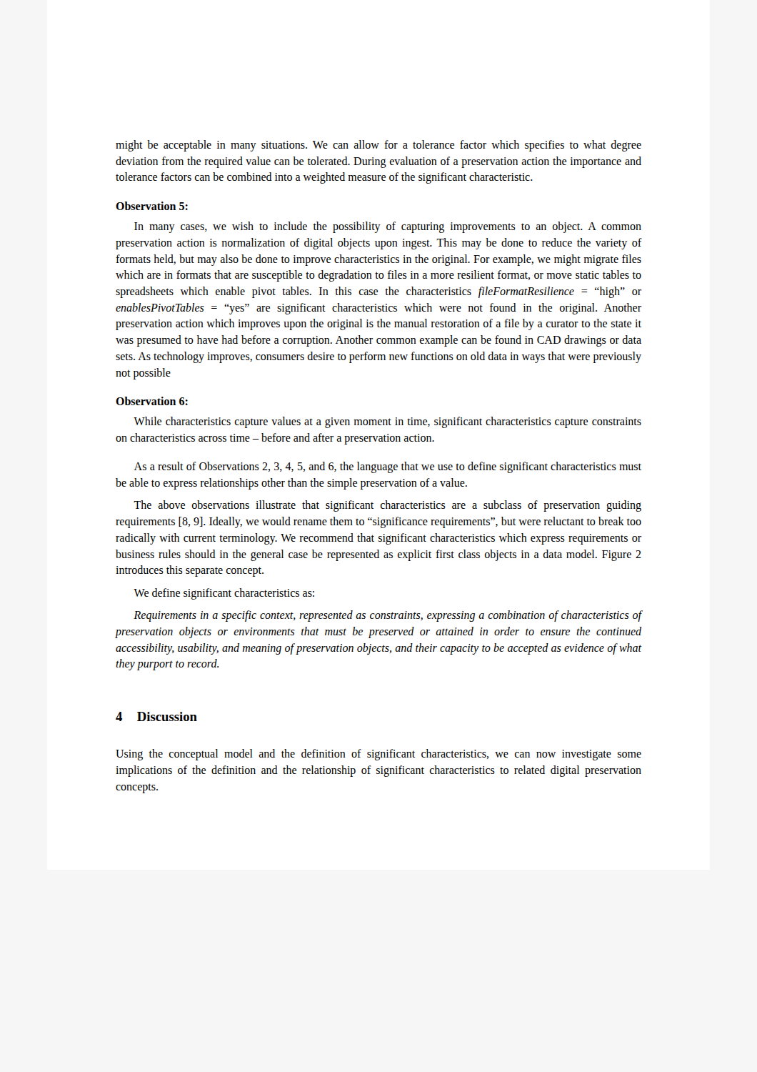might be acceptable in many situations. We can allow for a tolerance factor which specifies to what degree deviation from the required value can be tolerated. During evaluation of a preservation action the importance and tolerance factors can be combined into a weighted measure of the significant characteristic.
Observation 5:
In many cases, we wish to include the possibility of capturing improvements to an object. A common preservation action is normalization of digital objects upon ingest. This may be done to reduce the variety of formats held, but may also be done to improve characteristics in the original. For example, we might migrate files which are in formats that are susceptible to degradation to files in a more resilient format, or move static tables to spreadsheets which enable pivot tables. In this case the characteristics fileFormatResilience = “high” or enablesPivotTables = “yes” are significant characteristics which were not found in the original. Another preservation action which improves upon the original is the manual restoration of a file by a curator to the state it was presumed to have had before a corruption. Another common example can be found in CAD drawings or data sets. As technology improves, consumers desire to perform new functions on old data in ways that were previously not possible
Observation 6:
While characteristics capture values at a given moment in time, significant characteristics capture constraints on characteristics across time – before and after a preservation action.
As a result of Observations 2, 3, 4, 5, and 6, the language that we use to define significant characteristics must be able to express relationships other than the simple preservation of a value.
The above observations illustrate that significant characteristics are a subclass of preservation guiding requirements [8, 9]. Ideally, we would rename them to “significance requirements”, but were reluctant to break too radically with current terminology. We recommend that significant characteristics which express requirements or business rules should in the general case be represented as explicit first class objects in a data model. Figure 2 introduces this separate concept.
We define significant characteristics as:
Requirements in a specific context, represented as constraints, expressing a combination of characteristics of preservation objects or environments that must be preserved or attained in order to ensure the continued accessibility, usability, and meaning of preservation objects, and their capacity to be accepted as evidence of what they purport to record.
4 Discussion
Using the conceptual model and the definition of significant characteristics, we can now investigate some implications of the definition and the relationship of significant characteristics to related digital preservation concepts.